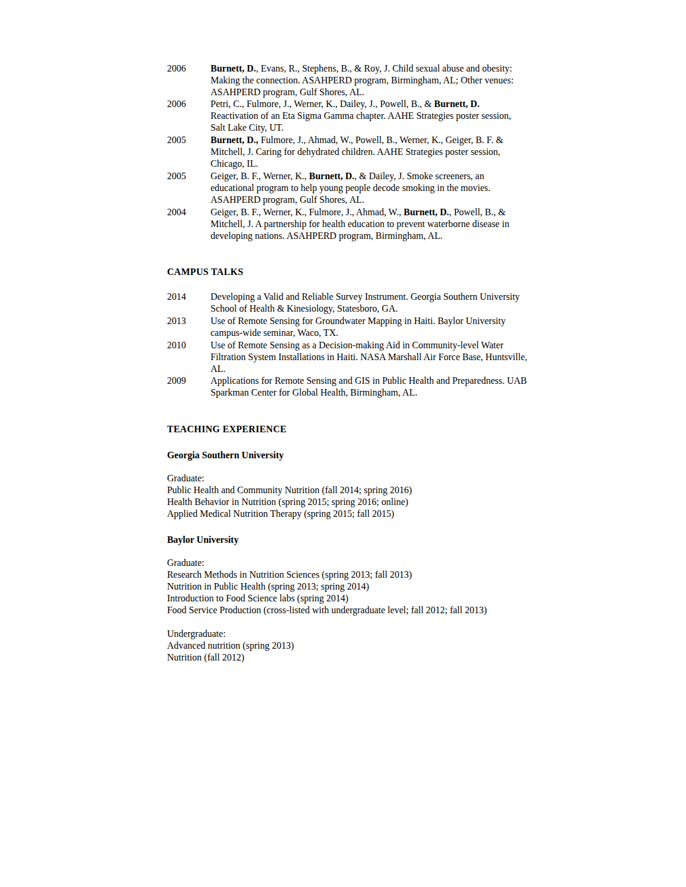2006 Burnett, D., Evans, R., Stephens, B., & Roy, J. Child sexual abuse and obesity: Making the connection. ASAHPERD program, Birmingham, AL; Other venues: ASAHPERD program, Gulf Shores, AL.
2006 Petri, C., Fulmore, J., Werner, K., Dailey, J., Powell, B., & Burnett, D. Reactivation of an Eta Sigma Gamma chapter. AAHE Strategies poster session, Salt Lake City, UT.
2005 Burnett, D., Fulmore, J., Ahmad, W., Powell, B., Werner, K., Geiger, B. F. & Mitchell, J. Caring for dehydrated children. AAHE Strategies poster session, Chicago, IL.
2005 Geiger, B. F., Werner, K., Burnett, D., & Dailey, J. Smoke screeners, an educational program to help young people decode smoking in the movies. ASAHPERD program, Gulf Shores, AL.
2004 Geiger, B. F., Werner, K., Fulmore, J., Ahmad, W., Burnett, D., Powell, B., & Mitchell, J. A partnership for health education to prevent waterborne disease in developing nations. ASAHPERD program, Birmingham, AL.
CAMPUS TALKS
2014 Developing a Valid and Reliable Survey Instrument. Georgia Southern University School of Health & Kinesiology, Statesboro, GA.
2013 Use of Remote Sensing for Groundwater Mapping in Haiti. Baylor University campus-wide seminar, Waco, TX.
2010 Use of Remote Sensing as a Decision-making Aid in Community-level Water Filtration System Installations in Haiti. NASA Marshall Air Force Base, Huntsville, AL.
2009 Applications for Remote Sensing and GIS in Public Health and Preparedness. UAB Sparkman Center for Global Health, Birmingham, AL.
TEACHING EXPERIENCE
Georgia Southern University
Graduate:
Public Health and Community Nutrition (fall 2014; spring 2016)
Health Behavior in Nutrition (spring 2015; spring 2016; online)
Applied Medical Nutrition Therapy (spring 2015; fall 2015)
Baylor University
Graduate:
Research Methods in Nutrition Sciences (spring 2013; fall 2013)
Nutrition in Public Health (spring 2013; spring 2014)
Introduction to Food Science labs (spring 2014)
Food Service Production (cross-listed with undergraduate level; fall 2012; fall 2013)
Undergraduate:
Advanced nutrition (spring 2013)
Nutrition (fall 2012)